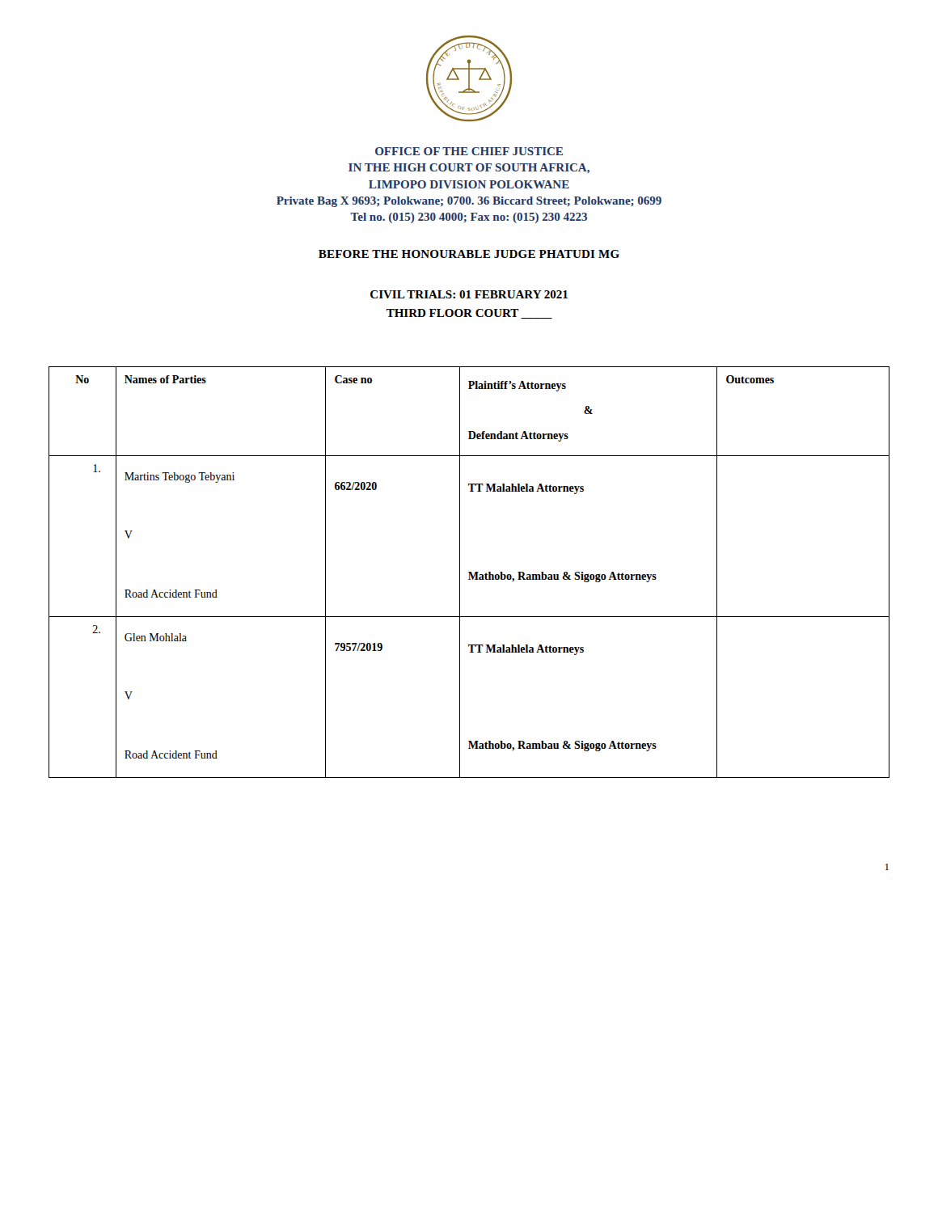THE JUDICIARY REPUBLIC OF SOUTH AFRICA
OFFICE OF THE CHIEF JUSTICE IN THE HIGH COURT OF SOUTH AFRICA, LIMPOPO DIVISION POLOKWANE Private Bag X 9693; Polokwane; 0700. 36 Biccard Street; Polokwane; 0699 Tel no. (015) 230 4000; Fax no: (015) 230 4223
BEFORE THE HONOURABLE JUDGE PHATUDI MG
CIVIL TRIALS: 01 FEBRUARY 2021
THIRD FLOOR COURT _____
| No | Names of Parties | Case no | Plaintiff’s Attorneys & Defendant Attorneys | Outcomes |
| --- | --- | --- | --- | --- |
| 1. | Martins Tebogo Tebyani V Road Accident Fund | 662/2020 | TT Malahlela Attorneys Mathobo, Rambau & Sigogo Attorneys | |
| 2. | Glen Mohlala V Road Accident Fund | 7957/2019 | TT Malahlela Attorneys Mathobo, Rambau & Sigogo Attorneys | |
1